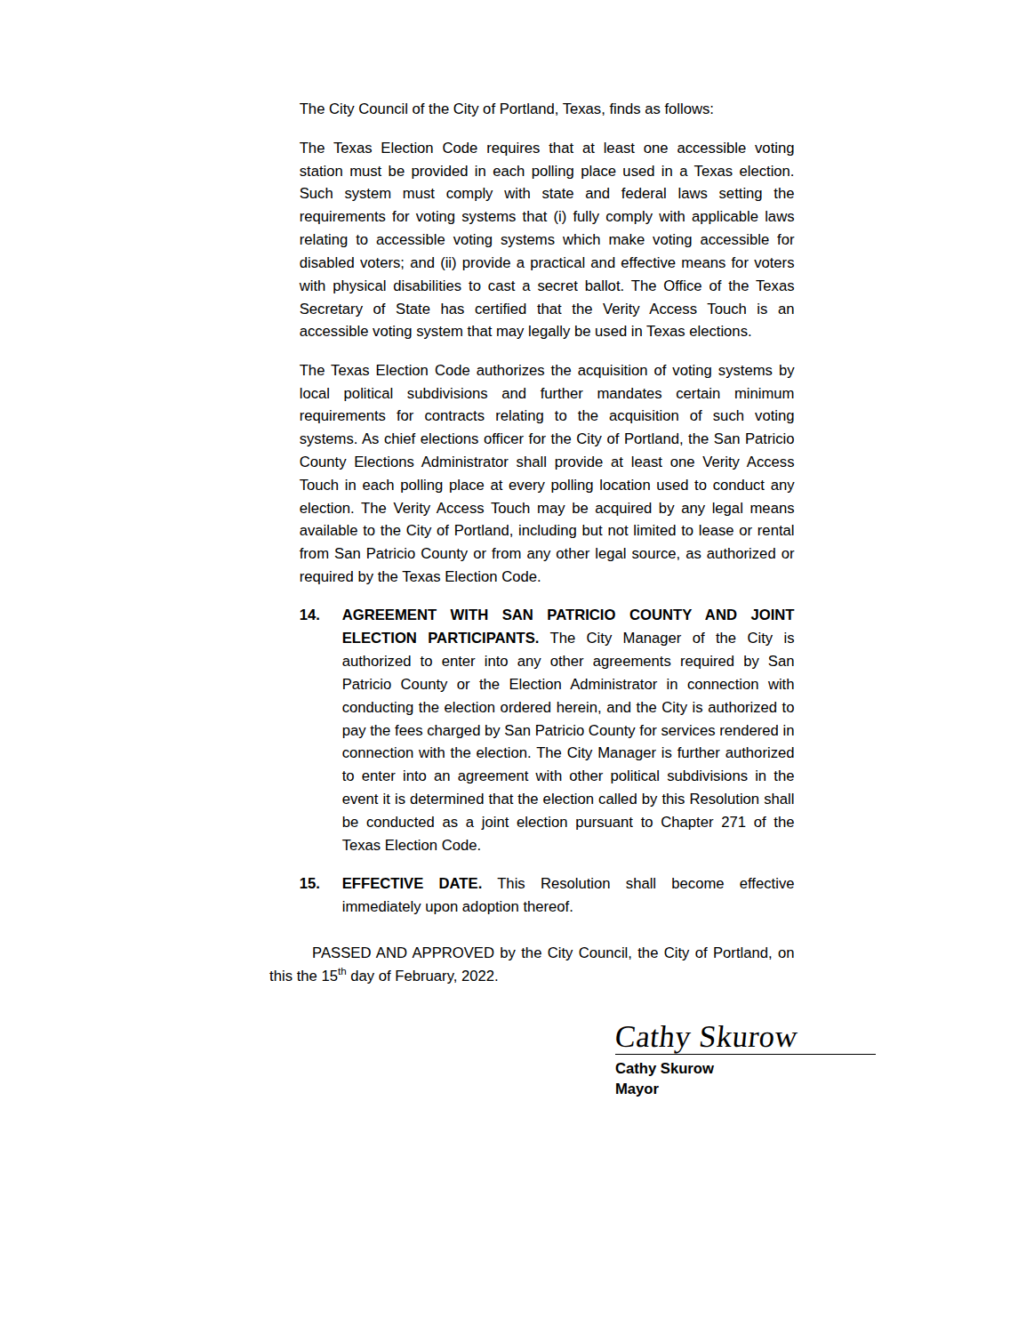The City Council of the City of Portland, Texas, finds as follows:
The Texas Election Code requires that at least one accessible voting station must be provided in each polling place used in a Texas election. Such system must comply with state and federal laws setting the requirements for voting systems that (i) fully comply with applicable laws relating to accessible voting systems which make voting accessible for disabled voters; and (ii) provide a practical and effective means for voters with physical disabilities to cast a secret ballot. The Office of the Texas Secretary of State has certified that the Verity Access Touch is an accessible voting system that may legally be used in Texas elections.
The Texas Election Code authorizes the acquisition of voting systems by local political subdivisions and further mandates certain minimum requirements for contracts relating to the acquisition of such voting systems. As chief elections officer for the City of Portland, the San Patricio County Elections Administrator shall provide at least one Verity Access Touch in each polling place at every polling location used to conduct any election. The Verity Access Touch may be acquired by any legal means available to the City of Portland, including but not limited to lease or rental from San Patricio County or from any other legal source, as authorized or required by the Texas Election Code.
14. AGREEMENT WITH SAN PATRICIO COUNTY AND JOINT ELECTION PARTICIPANTS. The City Manager of the City is authorized to enter into any other agreements required by San Patricio County or the Election Administrator in connection with conducting the election ordered herein, and the City is authorized to pay the fees charged by San Patricio County for services rendered in connection with the election. The City Manager is further authorized to enter into an agreement with other political subdivisions in the event it is determined that the election called by this Resolution shall be conducted as a joint election pursuant to Chapter 271 of the Texas Election Code.
15. EFFECTIVE DATE. This Resolution shall become effective immediately upon adoption thereof.
PASSED AND APPROVED by the City Council, the City of Portland, on this the 15th day of February, 2022.
Cathy Skurow
Cathy Skurow
Mayor